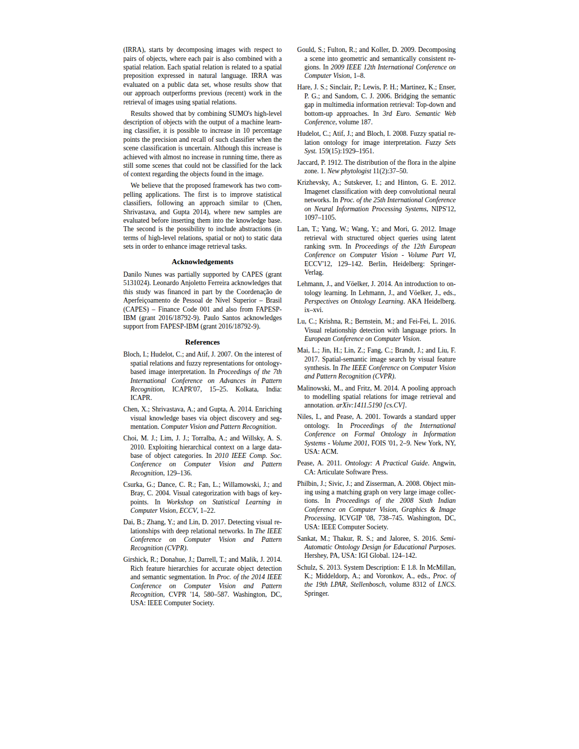(IRRA), starts by decomposing images with respect to pairs of objects, where each pair is also combined with a spatial relation. Each spatial relation is related to a spatial preposition expressed in natural language. IRRA was evaluated on a public data set, whose results show that our approach outperforms previous (recent) work in the retrieval of images using spatial relations.
Results showed that by combining SUMO's high-level description of objects with the output of a machine learning classifier, it is possible to increase in 10 percentage points the precision and recall of such classifier when the scene classification is uncertain. Although this increase is achieved with almost no increase in running time, there as still some scenes that could not be classified for the lack of context regarding the objects found in the image.
We believe that the proposed framework has two compelling applications. The first is to improve statistical classifiers, following an approach similar to (Chen, Shrivastava, and Gupta 2014), where new samples are evaluated before inserting them into the knowledge base. The second is the possibility to include abstractions (in terms of high-level relations, spatial or not) to static data sets in order to enhance image retrieval tasks.
Acknowledgements
Danilo Nunes was partially supported by CAPES (grant 5131024). Leonardo Anjoletto Ferreira acknowledges that this study was financed in part by the Coordenação de Aperfeiçoamento de Pessoal de Nível Superior – Brasil (CAPES) – Finance Code 001 and also from FAPESP-IBM (grant 2016/18792-9). Paulo Santos acknowledges support from FAPESP-IBM (grant 2016/18792-9).
References
Bloch, I.; Hudelot, C.; and Atif, J. 2007. On the interest of spatial relations and fuzzy representations for ontology-based image interpretation. In Proceedings of the 7th International Conference on Advances in Pattern Recognition, ICAPR'07, 15–25. Kolkata, India: ICAPR.
Chen, X.; Shrivastava, A.; and Gupta, A. 2014. Enriching visual knowledge bases via object discovery and segmentation. Computer Vision and Pattern Recognition.
Choi, M. J.; Lim, J. J.; Torralba, A.; and Willsky, A. S. 2010. Exploiting hierarchical context on a large database of object categories. In 2010 IEEE Comp. Soc. Conference on Computer Vision and Pattern Recognition, 129–136.
Csurka, G.; Dance, C. R.; Fan, L.; Willamowski, J.; and Bray, C. 2004. Visual categorization with bags of keypoints. In Workshop on Statistical Learning in Computer Vision, ECCV, 1–22.
Dai, B.; Zhang, Y.; and Lin, D. 2017. Detecting visual relationships with deep relational networks. In The IEEE Conference on Computer Vision and Pattern Recognition (CVPR).
Girshick, R.; Donahue, J.; Darrell, T.; and Malik, J. 2014. Rich feature hierarchies for accurate object detection and semantic segmentation. In Proc. of the 2014 IEEE Conference on Computer Vision and Pattern Recognition, CVPR '14, 580–587. Washington, DC, USA: IEEE Computer Society.
Gould, S.; Fulton, R.; and Koller, D. 2009. Decomposing a scene into geometric and semantically consistent regions. In 2009 IEEE 12th International Conference on Computer Vision, 1–8.
Hare, J. S.; Sinclair, P.; Lewis, P. H.; Martinez, K.; Enser, P. G.; and Sandom, C. J. 2006. Bridging the semantic gap in multimedia information retrieval: Top-down and bottom-up approaches. In 3rd Euro. Semantic Web Conference, volume 187.
Hudelot, C.; Atif, J.; and Bloch, I. 2008. Fuzzy spatial relation ontology for image interpretation. Fuzzy Sets Syst. 159(15):1929–1951.
Jaccard, P. 1912. The distribution of the flora in the alpine zone. 1. New phytologist 11(2):37–50.
Krizhevsky, A.; Sutskever, I.; and Hinton, G. E. 2012. Imagenet classification with deep convolutional neural networks. In Proc. of the 25th International Conference on Neural Information Processing Systems, NIPS'12, 1097–1105.
Lan, T.; Yang, W.; Wang, Y.; and Mori, G. 2012. Image retrieval with structured object queries using latent ranking svm. In Proceedings of the 12th European Conference on Computer Vision - Volume Part VI, ECCV'12, 129–142. Berlin, Heidelberg: Springer-Verlag.
Lehmann, J., and Vöelker, J. 2014. An introduction to ontology learning. In Lehmann, J., and Vöelker, J., eds., Perspectives on Ontology Learning. AKA Heidelberg. ix–xvi.
Lu, C.; Krishna, R.; Bernstein, M.; and Fei-Fei, L. 2016. Visual relationship detection with language priors. In European Conference on Computer Vision.
Mai, L.; Jin, H.; Lin, Z.; Fang, C.; Brandt, J.; and Liu, F. 2017. Spatial-semantic image search by visual feature synthesis. In The IEEE Conference on Computer Vision and Pattern Recognition (CVPR).
Malinowski, M., and Fritz, M. 2014. A pooling approach to modelling spatial relations for image retrieval and annotation. arXiv:1411.5190 [cs.CV].
Niles, I., and Pease, A. 2001. Towards a standard upper ontology. In Proceedings of the International Conference on Formal Ontology in Information Systems - Volume 2001, FOIS '01, 2–9. New York, NY, USA: ACM.
Pease, A. 2011. Ontology: A Practical Guide. Angwin, CA: Articulate Software Press.
Philbin, J.; Sivic, J.; and Zisserman, A. 2008. Object mining using a matching graph on very large image collections. In Proceedings of the 2008 Sixth Indian Conference on Computer Vision, Graphics & Image Processing, ICVGIP '08, 738–745. Washington, DC, USA: IEEE Computer Society.
Sankat, M.; Thakur, R. S.; and Jaloree, S. 2016. Semi-Automatic Ontology Design for Educational Purposes. Hershey, PA, USA: IGI Global. 124–142.
Schulz, S. 2013. System Description: E 1.8. In McMillan, K.; Middeldorp, A.; and Voronkov, A., eds., Proc. of the 19th LPAR, Stellenbosch, volume 8312 of LNCS. Springer.